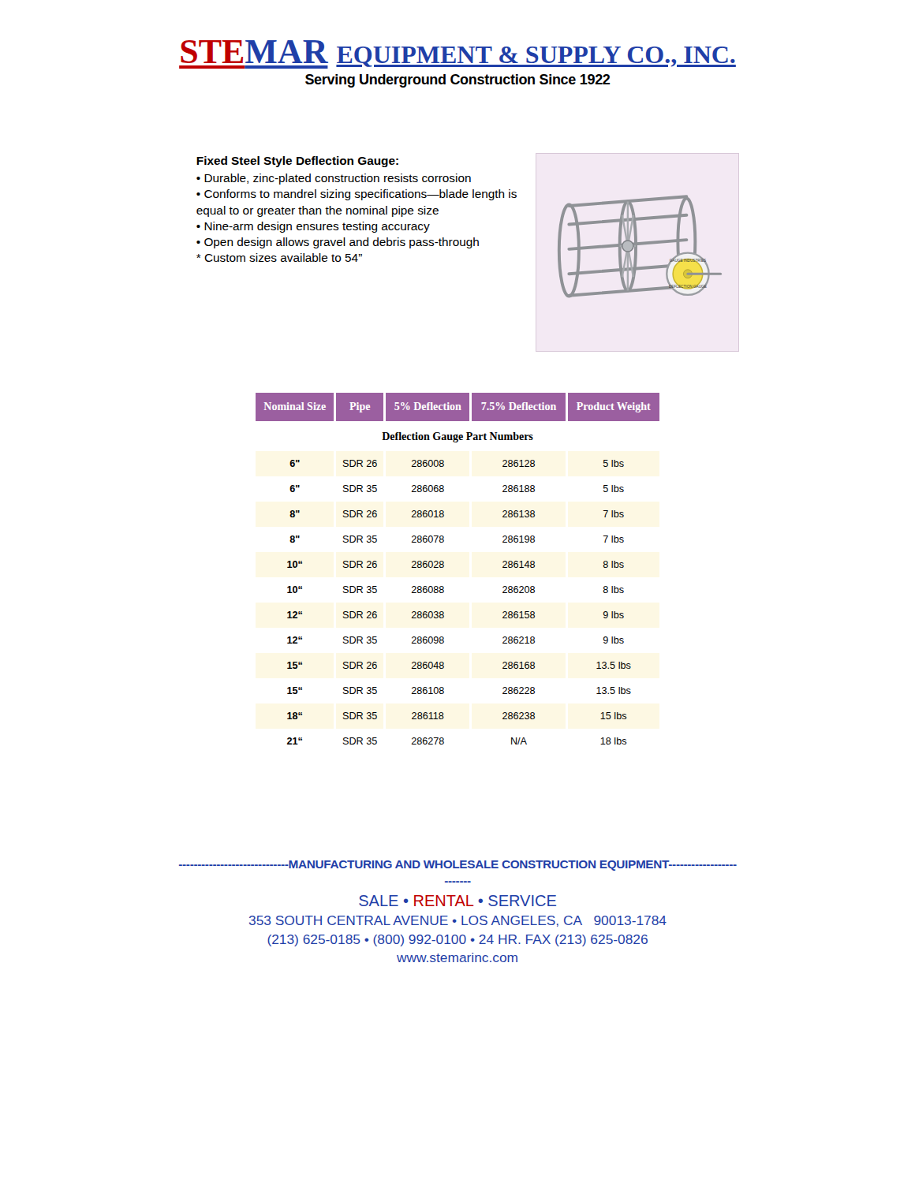STE MAR EQUIPMENT & SUPPLY CO., INC.
Serving Underground Construction Since 1922
Fixed Steel Style Deflection Gauge:
Durable, zinc-plated construction resists corrosion
Conforms to mandrel sizing specifications—blade length is equal to or greater than the nominal pipe size
Nine-arm design ensures testing accuracy
Open design allows gravel and debris pass-through
* Custom sizes available to 54”
GAUGE INDUSTRIES DEFLECTION GAUGE
| Nominal Size | Pipe | 5% Deflection | 7.5% Deflection | Product Weight |
| --- | --- | --- | --- | --- |
| Deflection Gauge Part Numbers |
| 6" | SDR 26 | 286008 | 286128 | 5 lbs |
| 6" | SDR 35 | 286068 | 286188 | 5 lbs |
| 8" | SDR 26 | 286018 | 286138 | 7 lbs |
| 8" | SDR 35 | 286078 | 286198 | 7 lbs |
| 10“ | SDR 26 | 286028 | 286148 | 8 lbs |
| 10“ | SDR 35 | 286088 | 286208 | 8 lbs |
| 12“ | SDR 26 | 286038 | 286158 | 9 lbs |
| 12“ | SDR 35 | 286098 | 286218 | 9 lbs |
| 15“ | SDR 26 | 286048 | 286168 | 13.5 lbs |
| 15“ | SDR 35 | 286108 | 286228 | 13.5 lbs |
| 18“ | SDR 35 | 286118 | 286238 | 15 lbs |
| 21“ | SDR 35 | 286278 | N/A | 18 lbs |
-----------------------------MANUFACTURING AND WHOLESALE CONSTRUCTION EQUIPMENT-------------------------
SALE • RENTAL • SERVICE
353 SOUTH CENTRAL AVENUE • LOS ANGELES, CA 90013-1784
(213) 625-0185 • (800) 992-0100 • 24 HR. FAX (213) 625-0826
www.stemarinc.com